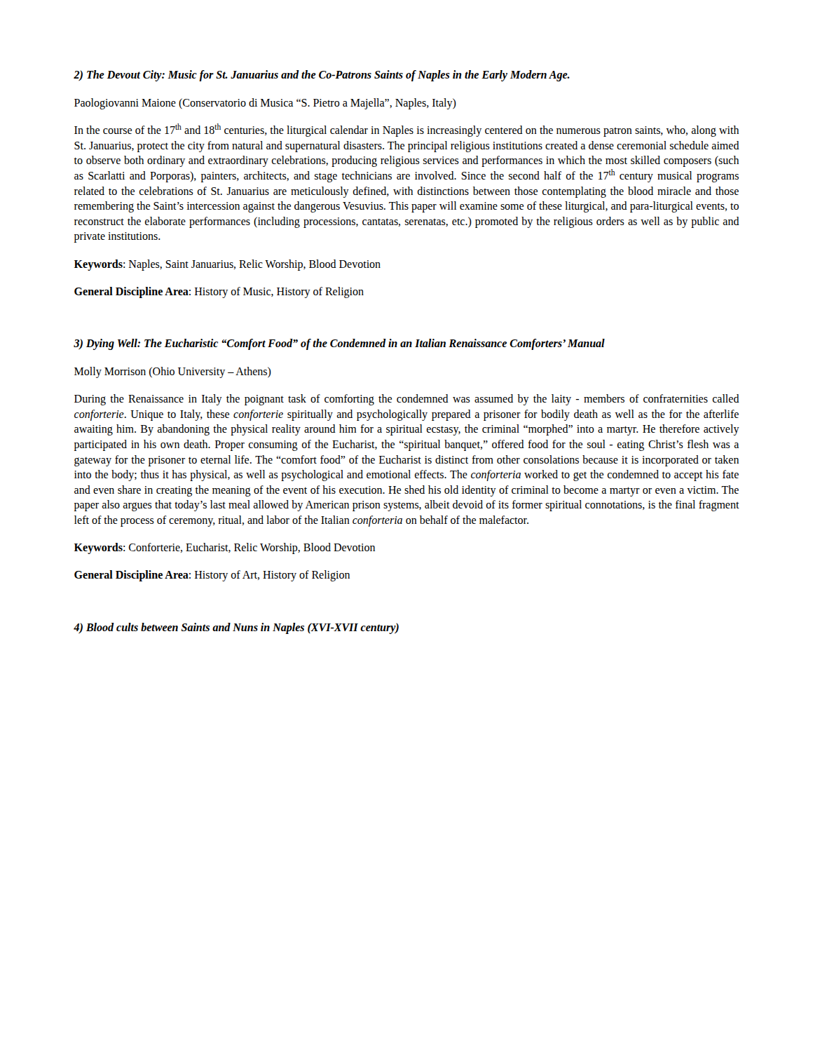2) The Devout City: Music for St. Januarius and the Co-Patrons Saints of Naples in the Early Modern Age.
Paologiovanni Maione (Conservatorio di Musica “S. Pietro a Majella”, Naples, Italy)
In the course of the 17th and 18th centuries, the liturgical calendar in Naples is increasingly centered on the numerous patron saints, who, along with St. Januarius, protect the city from natural and supernatural disasters. The principal religious institutions created a dense ceremonial schedule aimed to observe both ordinary and extraordinary celebrations, producing religious services and performances in which the most skilled composers (such as Scarlatti and Porporas), painters, architects, and stage technicians are involved. Since the second half of the 17th century musical programs related to the celebrations of St. Januarius are meticulously defined, with distinctions between those contemplating the blood miracle and those remembering the Saint’s intercession against the dangerous Vesuvius. This paper will examine some of these liturgical, and para-liturgical events, to reconstruct the elaborate performances (including processions, cantatas, serenatas, etc.) promoted by the religious orders as well as by public and private institutions.
Keywords: Naples, Saint Januarius, Relic Worship, Blood Devotion
General Discipline Area: History of Music, History of Religion
3) Dying Well: The Eucharistic “Comfort Food” of the Condemned in an Italian Renaissance Comforters’ Manual
Molly Morrison (Ohio University – Athens)
During the Renaissance in Italy the poignant task of comforting the condemned was assumed by the laity - members of confraternities called conforterie. Unique to Italy, these conforterie spiritually and psychologically prepared a prisoner for bodily death as well as the for the afterlife awaiting him. By abandoning the physical reality around him for a spiritual ecstasy, the criminal “morphed” into a martyr. He therefore actively participated in his own death. Proper consuming of the Eucharist, the “spiritual banquet,” offered food for the soul - eating Christ’s flesh was a gateway for the prisoner to eternal life. The “comfort food” of the Eucharist is distinct from other consolations because it is incorporated or taken into the body; thus it has physical, as well as psychological and emotional effects. The conforteria worked to get the condemned to accept his fate and even share in creating the meaning of the event of his execution. He shed his old identity of criminal to become a martyr or even a victim. The paper also argues that today’s last meal allowed by American prison systems, albeit devoid of its former spiritual connotations, is the final fragment left of the process of ceremony, ritual, and labor of the Italian conforteria on behalf of the malefactor.
Keywords: Conforterie, Eucharist, Relic Worship, Blood Devotion
General Discipline Area: History of Art, History of Religion
4) Blood cults between Saints and Nuns in Naples (XVI-XVII century)